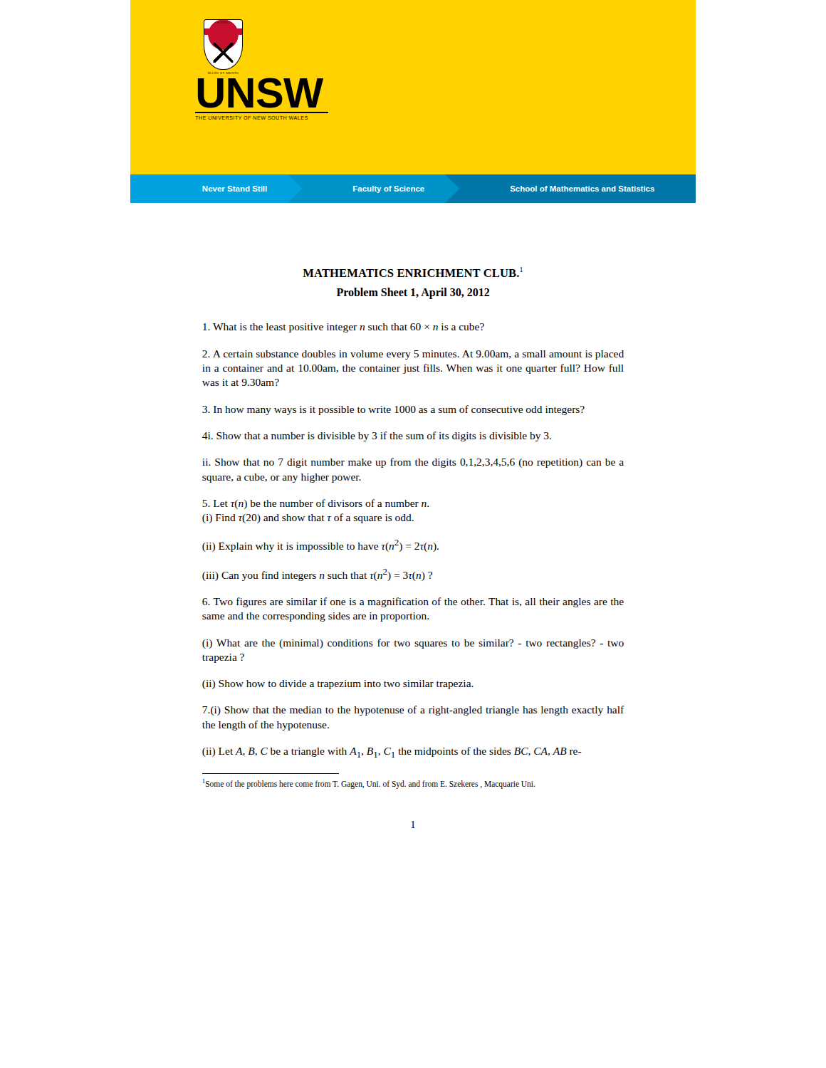MANU ET MENTE
UNSW
THE UNIVERSITY OF NEW SOUTH WALES
Never Stand Still
Faculty of Science
School of Mathematics and Statistics
MATHEMATICS ENRICHMENT CLUB.1
Problem Sheet 1, April 30, 2012
1. What is the least positive integer n such that 60 × n is a cube?
2. A certain substance doubles in volume every 5 minutes. At 9.00am, a small amount is placed in a container and at 10.00am, the container just fills. When was it one quarter full? How full was it at 9.30am?
3. In how many ways is it possible to write 1000 as a sum of consecutive odd integers?
4i. Show that a number is divisible by 3 if the sum of its digits is divisible by 3.
ii. Show that no 7 digit number make up from the digits 0,1,2,3,4,5,6 (no repetition) can be a square, a cube, or any higher power.
5. Let τ(n) be the number of divisors of a number n.
(i) Find τ(20) and show that τ of a square is odd.
(ii) Explain why it is impossible to have τ(n2) = 2τ(n).
(iii) Can you find integers n such that τ(n2) = 3τ(n) ?
6. Two figures are similar if one is a magnification of the other. That is, all their angles are the same and the corresponding sides are in proportion.
(i) What are the (minimal) conditions for two squares to be similar? - two rectangles? - two trapezia ?
(ii) Show how to divide a trapezium into two similar trapezia.
7.(i) Show that the median to the hypotenuse of a right-angled triangle has length exactly half the length of the hypotenuse.
(ii) Let A, B, C be a triangle with A1, B1, C1 the midpoints of the sides BC, CA, AB re-
1Some of the problems here come from T. Gagen, Uni. of Syd. and from E. Szekeres , Macquarie Uni.
1